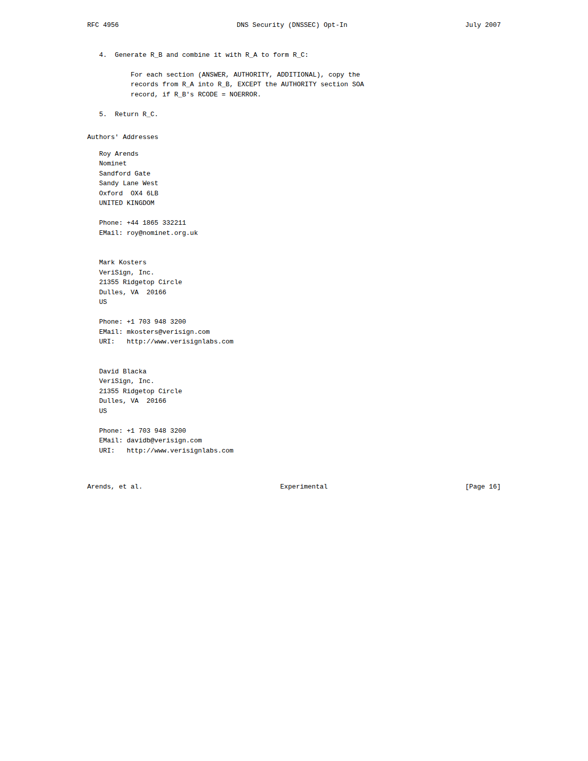RFC 4956 DNS Security (DNSSEC) Opt-In July 2007
   4.  Generate R_B and combine it with R_A to form R_C:

           For each section (ANSWER, AUTHORITY, ADDITIONAL), copy the
           records from R_A into R_B, EXCEPT the AUTHORITY section SOA
           record, if R_B's RCODE = NOERROR.

   5.  Return R_C.
Authors' Addresses
   Roy Arends
   Nominet
   Sandford Gate
   Sandy Lane West
   Oxford  OX4 6LB
   UNITED KINGDOM

   Phone: +44 1865 332211
   EMail: roy@nominet.org.uk


   Mark Kosters
   VeriSign, Inc.
   21355 Ridgetop Circle
   Dulles, VA  20166
   US

   Phone: +1 703 948 3200
   EMail: mkosters@verisign.com
   URI:   http://www.verisignlabs.com


   David Blacka
   VeriSign, Inc.
   21355 Ridgetop Circle
   Dulles, VA  20166
   US

   Phone: +1 703 948 3200
   EMail: davidb@verisign.com
   URI:   http://www.verisignlabs.com
Arends, et al. Experimental [Page 16]